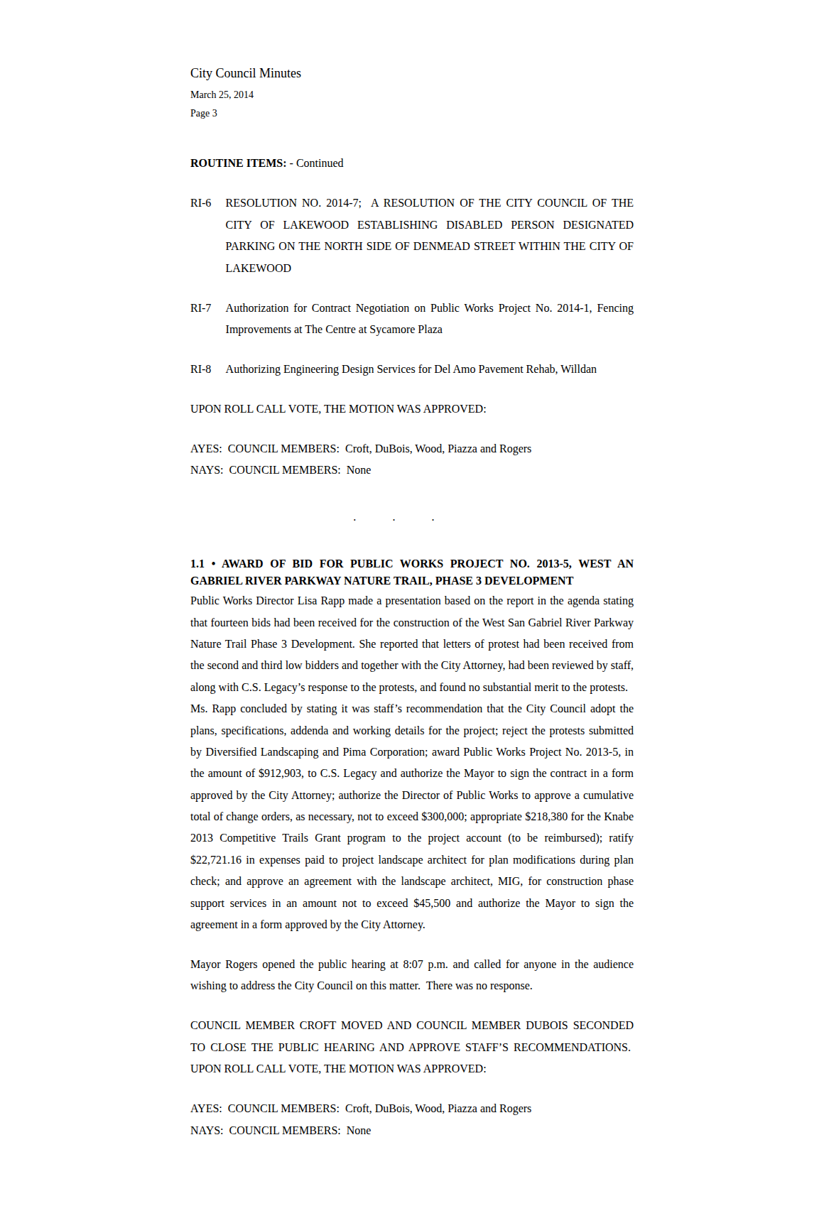City Council Minutes
March 25, 2014
Page 3
ROUTINE ITEMS: - Continued
RI-6
RESOLUTION NO. 2014-7; A RESOLUTION OF THE CITY COUNCIL OF THE CITY OF LAKEWOOD ESTABLISHING DISABLED PERSON DESIGNATED PARKING ON THE NORTH SIDE OF DENMEAD STREET WITHIN THE CITY OF LAKEWOOD
RI-7
Authorization for Contract Negotiation on Public Works Project No. 2014-1, Fencing Improvements at The Centre at Sycamore Plaza
RI-8
Authorizing Engineering Design Services for Del Amo Pavement Rehab, Willdan
UPON ROLL CALL VOTE, THE MOTION WAS APPROVED:
AYES: COUNCIL MEMBERS: Croft, DuBois, Wood, Piazza and Rogers
NAYS: COUNCIL MEMBERS: None
...
1.1 • AWARD OF BID FOR PUBLIC WORKS PROJECT NO. 2013-5, WEST AN GABRIEL RIVER PARKWAY NATURE TRAIL, PHASE 3 DEVELOPMENT
Public Works Director Lisa Rapp made a presentation based on the report in the agenda stating that fourteen bids had been received for the construction of the West San Gabriel River Parkway Nature Trail Phase 3 Development. She reported that letters of protest had been received from the second and third low bidders and together with the City Attorney, had been reviewed by staff, along with C.S. Legacy’s response to the protests, and found no substantial merit to the protests. Ms. Rapp concluded by stating it was staff’s recommendation that the City Council adopt the plans, specifications, addenda and working details for the project; reject the protests submitted by Diversified Landscaping and Pima Corporation; award Public Works Project No. 2013-5, in the amount of $912,903, to C.S. Legacy and authorize the Mayor to sign the contract in a form approved by the City Attorney; authorize the Director of Public Works to approve a cumulative total of change orders, as necessary, not to exceed $300,000; appropriate $218,380 for the Knabe 2013 Competitive Trails Grant program to the project account (to be reimbursed); ratify $22,721.16 in expenses paid to project landscape architect for plan modifications during plan check; and approve an agreement with the landscape architect, MIG, for construction phase support services in an amount not to exceed $45,500 and authorize the Mayor to sign the agreement in a form approved by the City Attorney.
Mayor Rogers opened the public hearing at 8:07 p.m. and called for anyone in the audience wishing to address the City Council on this matter. There was no response.
COUNCIL MEMBER CROFT MOVED AND COUNCIL MEMBER DUBOIS SECONDED TO CLOSE THE PUBLIC HEARING AND APPROVE STAFF’S RECOMMENDATIONS. UPON ROLL CALL VOTE, THE MOTION WAS APPROVED:
AYES: COUNCIL MEMBERS: Croft, DuBois, Wood, Piazza and Rogers
NAYS: COUNCIL MEMBERS: None